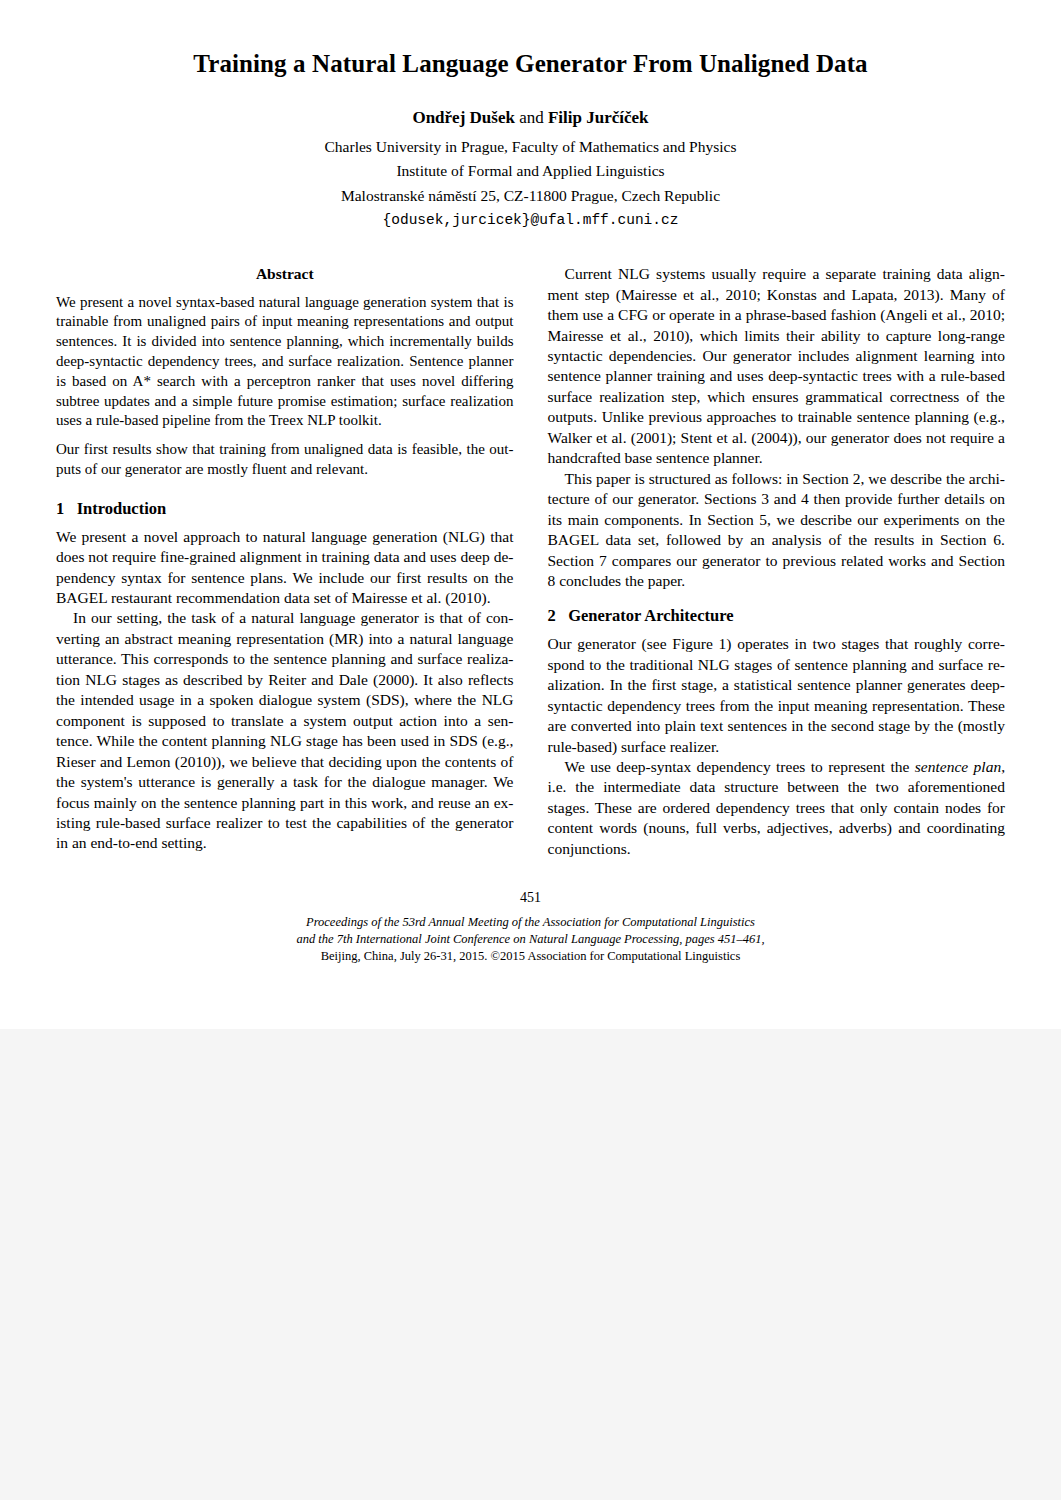Training a Natural Language Generator From Unaligned Data
Ondřej Dušek and Filip Jurčíček
Charles University in Prague, Faculty of Mathematics and Physics
Institute of Formal and Applied Linguistics
Malostranské náměstí 25, CZ-11800 Prague, Czech Republic
{odusek,jurcicek}@ufal.mff.cuni.cz
Abstract
We present a novel syntax-based natural language generation system that is trainable from unaligned pairs of input meaning representations and output sentences. It is divided into sentence planning, which incrementally builds deep-syntactic dependency trees, and surface realization. Sentence planner is based on A* search with a perceptron ranker that uses novel differing subtree updates and a simple future promise estimation; surface realization uses a rule-based pipeline from the Treex NLP toolkit.
Our first results show that training from unaligned data is feasible, the outputs of our generator are mostly fluent and relevant.
1 Introduction
We present a novel approach to natural language generation (NLG) that does not require fine-grained alignment in training data and uses deep dependency syntax for sentence plans. We include our first results on the BAGEL restaurant recommendation data set of Mairesse et al. (2010).
In our setting, the task of a natural language generator is that of converting an abstract meaning representation (MR) into a natural language utterance. This corresponds to the sentence planning and surface realization NLG stages as described by Reiter and Dale (2000). It also reflects the intended usage in a spoken dialogue system (SDS), where the NLG component is supposed to translate a system output action into a sentence. While the content planning NLG stage has been used in SDS (e.g., Rieser and Lemon (2010)), we believe that deciding upon the contents of the system's utterance is generally a task for the dialogue manager. We focus mainly on the sentence planning part in this work, and reuse an existing rule-based surface realizer to test the capabilities of the generator in an end-to-end setting.
Current NLG systems usually require a separate training data alignment step (Mairesse et al., 2010; Konstas and Lapata, 2013). Many of them use a CFG or operate in a phrase-based fashion (Angeli et al., 2010; Mairesse et al., 2010), which limits their ability to capture long-range syntactic dependencies. Our generator includes alignment learning into sentence planner training and uses deep-syntactic trees with a rule-based surface realization step, which ensures grammatical correctness of the outputs. Unlike previous approaches to trainable sentence planning (e.g., Walker et al. (2001); Stent et al. (2004)), our generator does not require a handcrafted base sentence planner.
This paper is structured as follows: in Section 2, we describe the architecture of our generator. Sections 3 and 4 then provide further details on its main components. In Section 5, we describe our experiments on the BAGEL data set, followed by an analysis of the results in Section 6. Section 7 compares our generator to previous related works and Section 8 concludes the paper.
2 Generator Architecture
Our generator (see Figure 1) operates in two stages that roughly correspond to the traditional NLG stages of sentence planning and surface realization. In the first stage, a statistical sentence planner generates deep-syntactic dependency trees from the input meaning representation. These are converted into plain text sentences in the second stage by the (mostly rule-based) surface realizer.
We use deep-syntax dependency trees to represent the sentence plan, i.e. the intermediate data structure between the two aforementioned stages. These are ordered dependency trees that only contain nodes for content words (nouns, full verbs, adjectives, adverbs) and coordinating conjunctions.
451
Proceedings of the 53rd Annual Meeting of the Association for Computational Linguistics
and the 7th International Joint Conference on Natural Language Processing, pages 451–461,
Beijing, China, July 26-31, 2015. ©2015 Association for Computational Linguistics